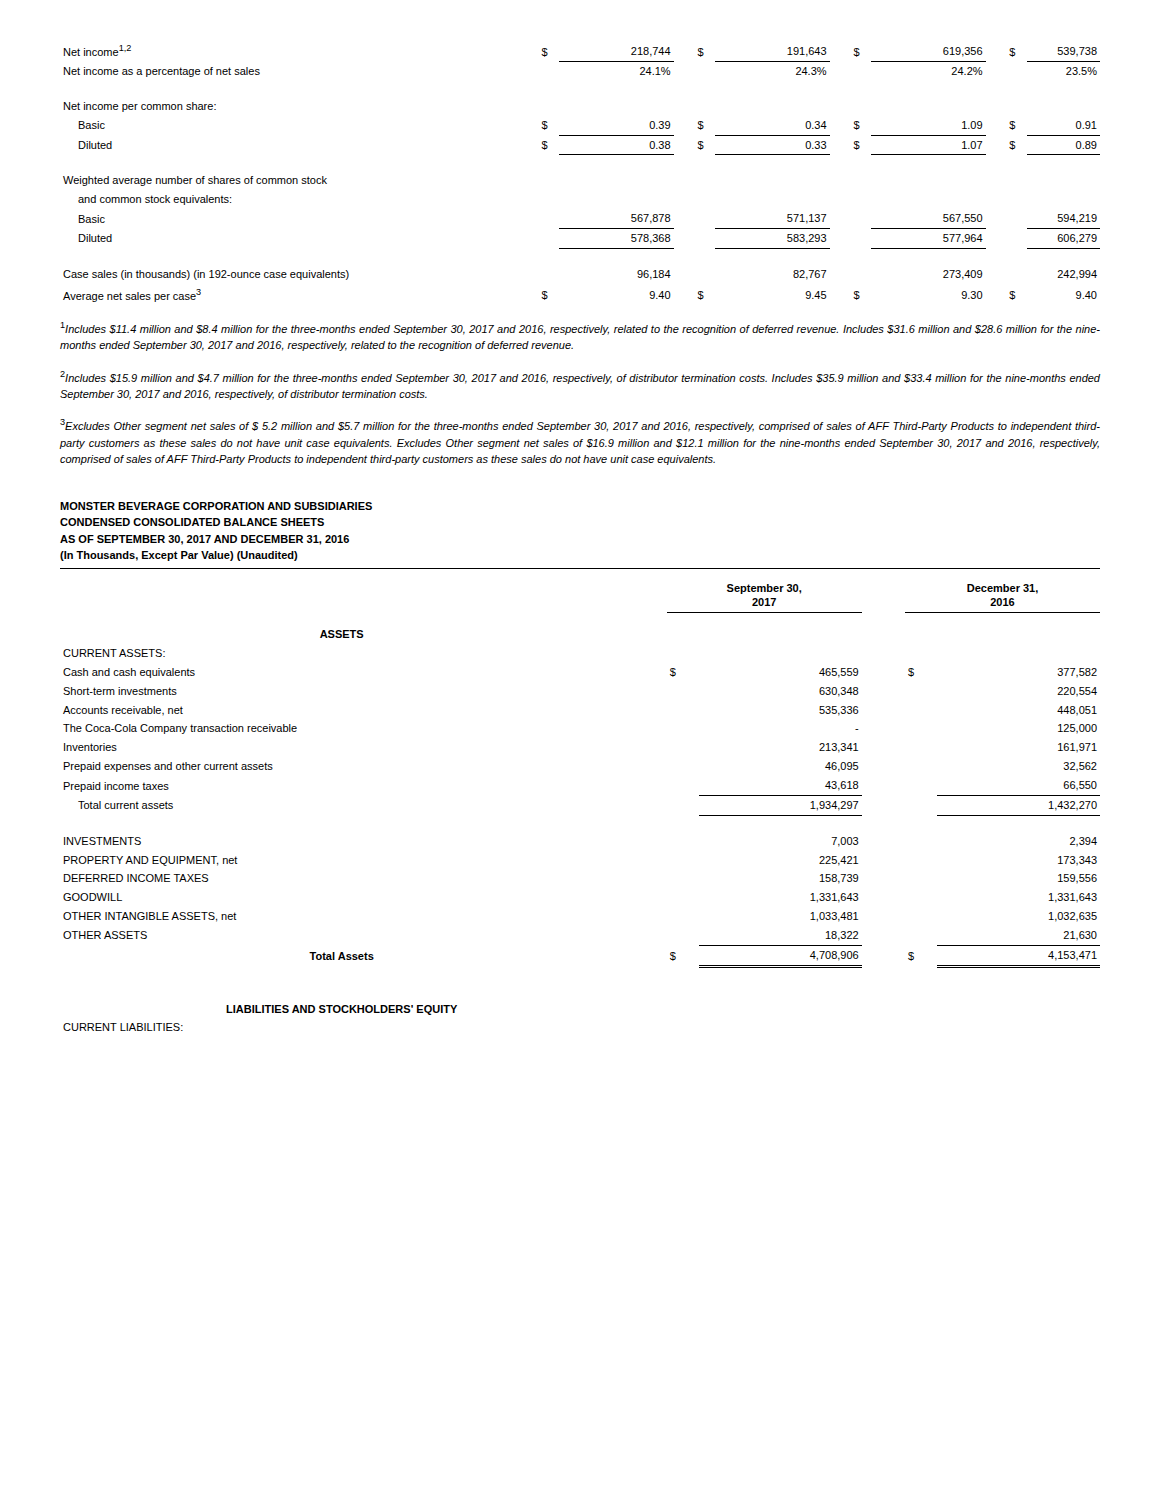| Net income 1,2 | $ | 218,744 | | $ | 191,643 | | $ | 619,356 | | $ | 539,738 |
| Net income as a percentage of net sales | | 24.1% | | | 24.3% | | | 24.2% | | | 23.5% |
| Net income per common share: | |
| Basic | $ | 0.39 | | $ | 0.34 | | $ | 1.09 | | $ | 0.91 |
| Diluted | $ | 0.38 | | $ | 0.33 | | $ | 1.07 | | $ | 0.89 |
| Weighted average number of shares of common stock | |
| and common stock equivalents: | |
| Basic | | 567,878 | | | 571,137 | | | 567,550 | | | 594,219 |
| Diluted | | 578,368 | | | 583,293 | | | 577,964 | | | 606,279 |
| Case sales (in thousands) (in 192-ounce case equivalents) | | 96,184 | | | 82,767 | | | 273,409 | | | 242,994 |
| Average net sales per case 3 | $ | 9.40 | | $ | 9.45 | | $ | 9.30 | | $ | 9.40 |
1Includes $11.4 million and $8.4 million for the three-months ended September 30, 2017 and 2016, respectively, related to the recognition of deferred revenue. Includes $31.6 million and $28.6 million for the nine-months ended September 30, 2017 and 2016, respectively, related to the recognition of deferred revenue.
2Includes $15.9 million and $4.7 million for the three-months ended September 30, 2017 and 2016, respectively, of distributor termination costs. Includes $35.9 million and $33.4 million for the nine-months ended September 30, 2017 and 2016, respectively, of distributor termination costs.
3Excludes Other segment net sales of $ 5.2 million and $5.7 million for the three-months ended September 30, 2017 and 2016, respectively, comprised of sales of AFF Third-Party Products to independent third-party customers as these sales do not have unit case equivalents. Excludes Other segment net sales of $16.9 million and $12.1 million for the nine-months ended September 30, 2017 and 2016, respectively, comprised of sales of AFF Third-Party Products to independent third-party customers as these sales do not have unit case equivalents.
MONSTER BEVERAGE CORPORATION AND SUBSIDIARIES
CONDENSED CONSOLIDATED BALANCE SHEETS
AS OF SEPTEMBER 30, 2017 AND DECEMBER 31, 2016
(In Thousands, Except Par Value) (Unaudited)
| | | September 30, 2017 | | December 31, 2016 |
| ASSETS | |
| CURRENT ASSETS: | |
| Cash and cash equivalents | | $ | 465,559 | | $ | 377,582 |
| Short-term investments | | | 630,348 | | | 220,554 |
| Accounts receivable, net | | | 535,336 | | | 448,051 |
| The Coca-Cola Company transaction receivable | | | - | | | 125,000 |
| Inventories | | | 213,341 | | | 161,971 |
| Prepaid expenses and other current assets | | | 46,095 | | | 32,562 |
| Prepaid income taxes | | | 43,618 | | | 66,550 |
| Total current assets | | | 1,934,297 | | | 1,432,270 |
| INVESTMENTS | | | 7,003 | | | 2,394 |
| PROPERTY AND EQUIPMENT, net | | | 225,421 | | | 173,343 |
| DEFERRED INCOME TAXES | | | 158,739 | | | 159,556 |
| GOODWILL | | | 1,331,643 | | | 1,331,643 |
| OTHER INTANGIBLE ASSETS, net | | | 1,033,481 | | | 1,032,635 |
| OTHER ASSETS | | | 18,322 | | | 21,630 |
| Total Assets | | $ | 4,708,906 | | $ | 4,153,471 |
| LIABILITIES AND STOCKHOLDERS' EQUITY | |
| CURRENT LIABILITIES: | |